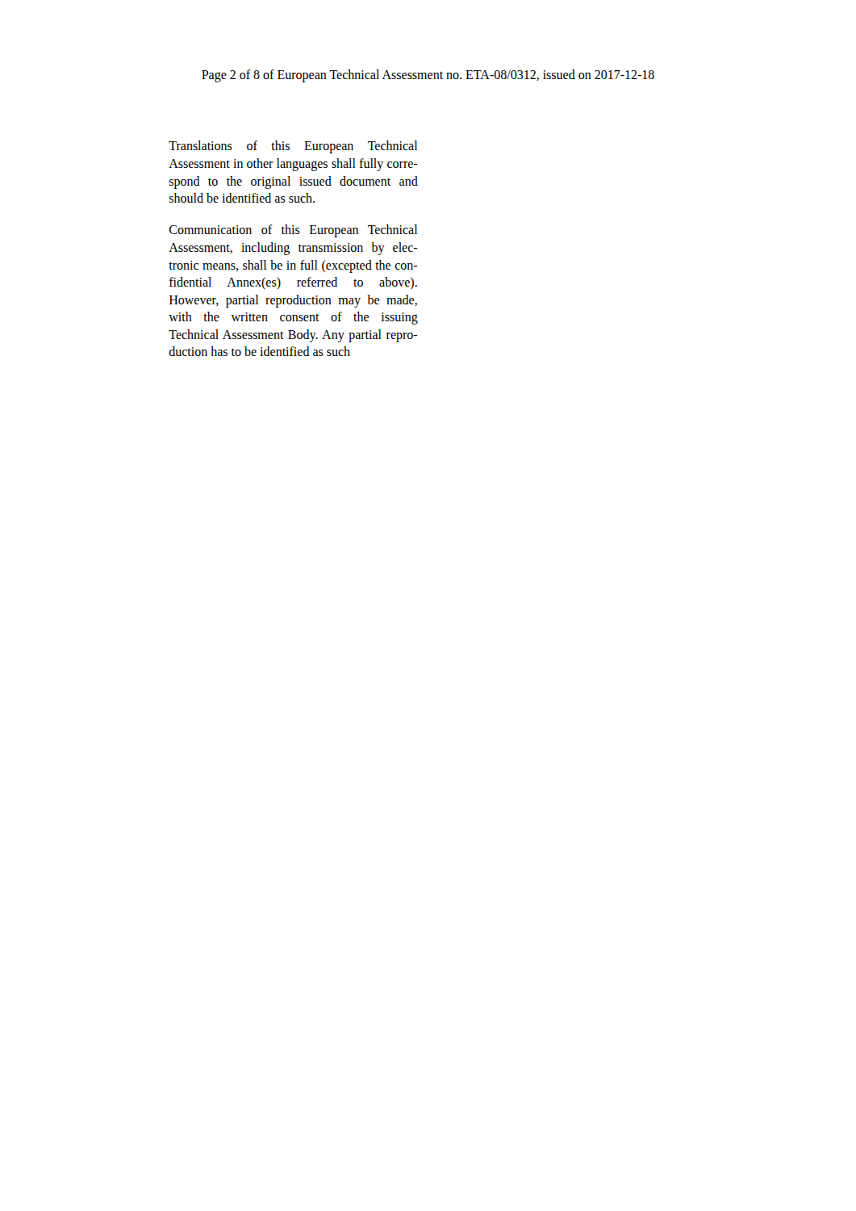Page 2 of 8 of European Technical Assessment no. ETA-08/0312, issued on 2017-12-18
Translations of this European Technical Assessment in other languages shall fully correspond to the original issued document and should be identified as such.
Communication of this European Technical Assessment, including transmission by electronic means, shall be in full (excepted the confidential Annex(es) referred to above). However, partial reproduction may be made, with the written consent of the issuing Technical Assessment Body. Any partial reproduction has to be identified as such